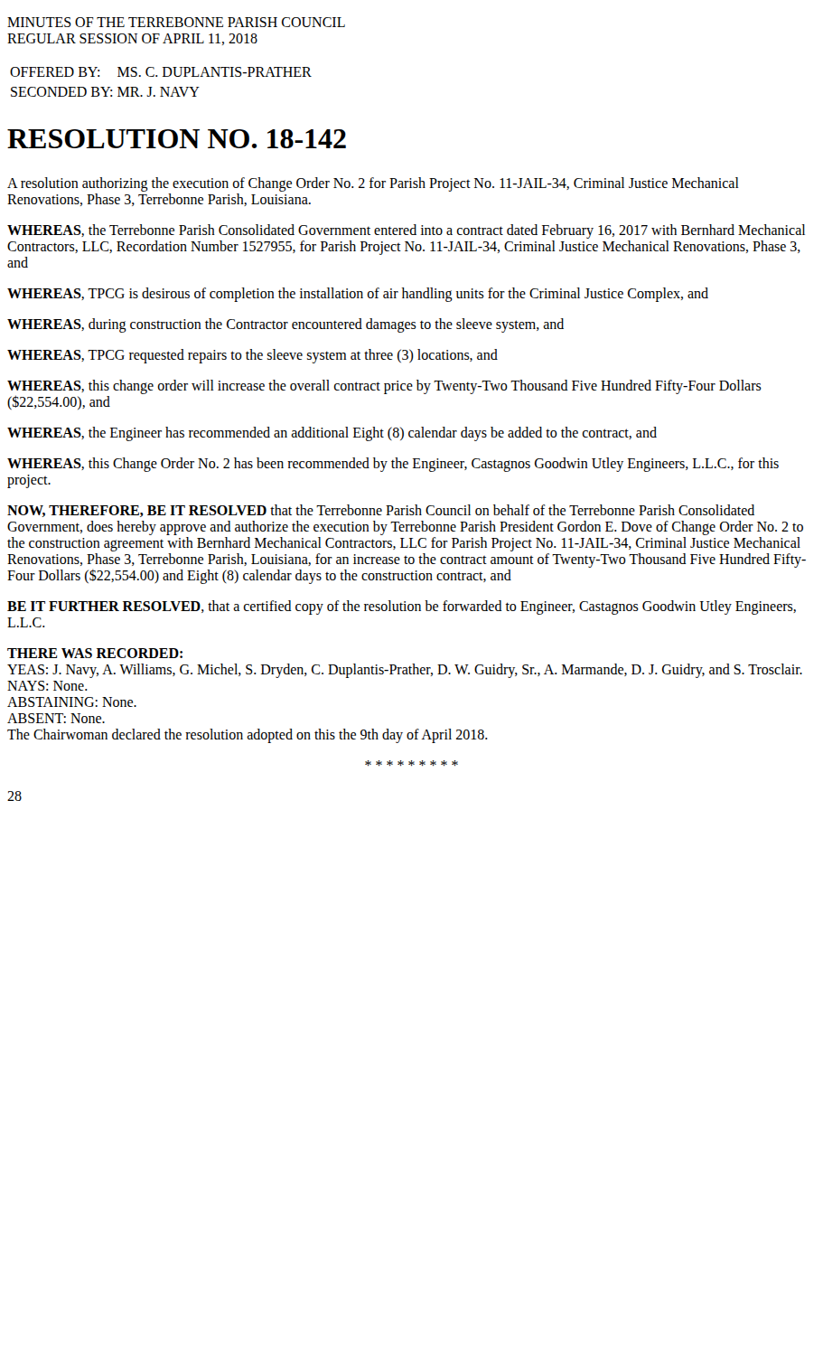MINUTES OF THE TERREBONNE PARISH COUNCIL
REGULAR SESSION OF APRIL 11, 2018
| OFFERED BY: | MS. C. DUPLANTIS-PRATHER |
| SECONDED BY: | MR. J. NAVY |
RESOLUTION NO. 18-142
A resolution authorizing the execution of Change Order No. 2 for Parish Project No. 11-JAIL-34, Criminal Justice Mechanical Renovations, Phase 3, Terrebonne Parish, Louisiana.
WHEREAS, the Terrebonne Parish Consolidated Government entered into a contract dated February 16, 2017 with Bernhard Mechanical Contractors, LLC, Recordation Number 1527955, for Parish Project No. 11-JAIL-34, Criminal Justice Mechanical Renovations, Phase 3, and
WHEREAS, TPCG is desirous of completion the installation of air handling units for the Criminal Justice Complex, and
WHEREAS, during construction the Contractor encountered damages to the sleeve system, and
WHEREAS, TPCG requested repairs to the sleeve system at three (3) locations, and
WHEREAS, this change order will increase the overall contract price by Twenty-Two Thousand Five Hundred Fifty-Four Dollars ($22,554.00), and
WHEREAS, the Engineer has recommended an additional Eight (8) calendar days be added to the contract, and
WHEREAS, this Change Order No. 2 has been recommended by the Engineer, Castagnos Goodwin Utley Engineers, L.L.C., for this project.
NOW, THEREFORE, BE IT RESOLVED that the Terrebonne Parish Council on behalf of the Terrebonne Parish Consolidated Government, does hereby approve and authorize the execution by Terrebonne Parish President Gordon E. Dove of Change Order No. 2 to the construction agreement with Bernhard Mechanical Contractors, LLC for Parish Project No. 11-JAIL-34, Criminal Justice Mechanical Renovations, Phase 3, Terrebonne Parish, Louisiana, for an increase to the contract amount of Twenty-Two Thousand Five Hundred Fifty-Four Dollars ($22,554.00) and Eight (8) calendar days to the construction contract, and
BE IT FURTHER RESOLVED, that a certified copy of the resolution be forwarded to Engineer, Castagnos Goodwin Utley Engineers, L.L.C.
THERE WAS RECORDED:
YEAS: J. Navy, A. Williams, G. Michel, S. Dryden, C. Duplantis-Prather, D. W. Guidry, Sr., A. Marmande, D. J. Guidry, and S. Trosclair.
NAYS: None.
ABSTAINING: None.
ABSENT: None.
The Chairwoman declared the resolution adopted on this the 9th day of April 2018.
* * * * * * * * *
28